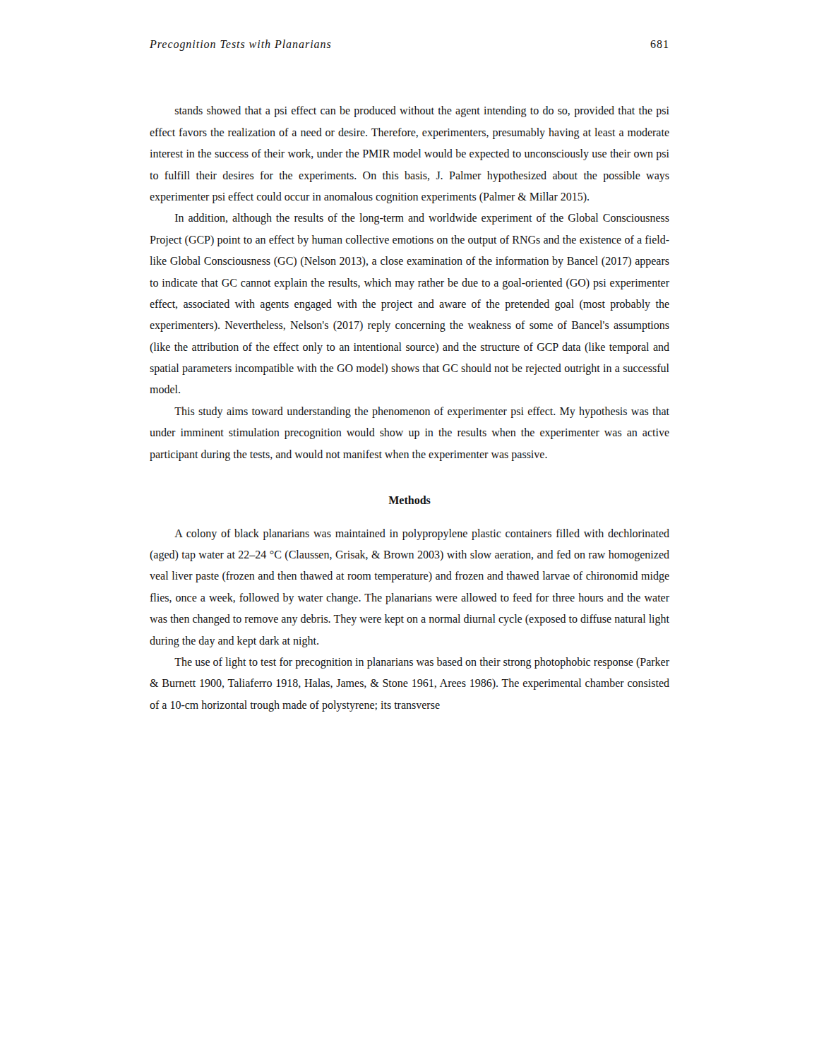Precognition Tests with Planarians 681
stands showed that a psi effect can be produced without the agent intending to do so, provided that the psi effect favors the realization of a need or desire. Therefore, experimenters, presumably having at least a moderate interest in the success of their work, under the PMIR model would be expected to unconsciously use their own psi to fulfill their desires for the experiments. On this basis, J. Palmer hypothesized about the possible ways experimenter psi effect could occur in anomalous cognition experiments (Palmer & Millar 2015).
In addition, although the results of the long-term and worldwide experiment of the Global Consciousness Project (GCP) point to an effect by human collective emotions on the output of RNGs and the existence of a field-like Global Consciousness (GC) (Nelson 2013), a close examination of the information by Bancel (2017) appears to indicate that GC cannot explain the results, which may rather be due to a goal-oriented (GO) psi experimenter effect, associated with agents engaged with the project and aware of the pretended goal (most probably the experimenters). Nevertheless, Nelson's (2017) reply concerning the weakness of some of Bancel's assumptions (like the attribution of the effect only to an intentional source) and the structure of GCP data (like temporal and spatial parameters incompatible with the GO model) shows that GC should not be rejected outright in a successful model.
This study aims toward understanding the phenomenon of experimenter psi effect. My hypothesis was that under imminent stimulation precognition would show up in the results when the experimenter was an active participant during the tests, and would not manifest when the experimenter was passive.
Methods
A colony of black planarians was maintained in polypropylene plastic containers filled with dechlorinated (aged) tap water at 22–24 °C (Claussen, Grisak, & Brown 2003) with slow aeration, and fed on raw homogenized veal liver paste (frozen and then thawed at room temperature) and frozen and thawed larvae of chironomid midge flies, once a week, followed by water change. The planarians were allowed to feed for three hours and the water was then changed to remove any debris. They were kept on a normal diurnal cycle (exposed to diffuse natural light during the day and kept dark at night.
The use of light to test for precognition in planarians was based on their strong photophobic response (Parker & Burnett 1900, Taliaferro 1918, Halas, James, & Stone 1961, Arees 1986). The experimental chamber consisted of a 10-cm horizontal trough made of polystyrene; its transverse